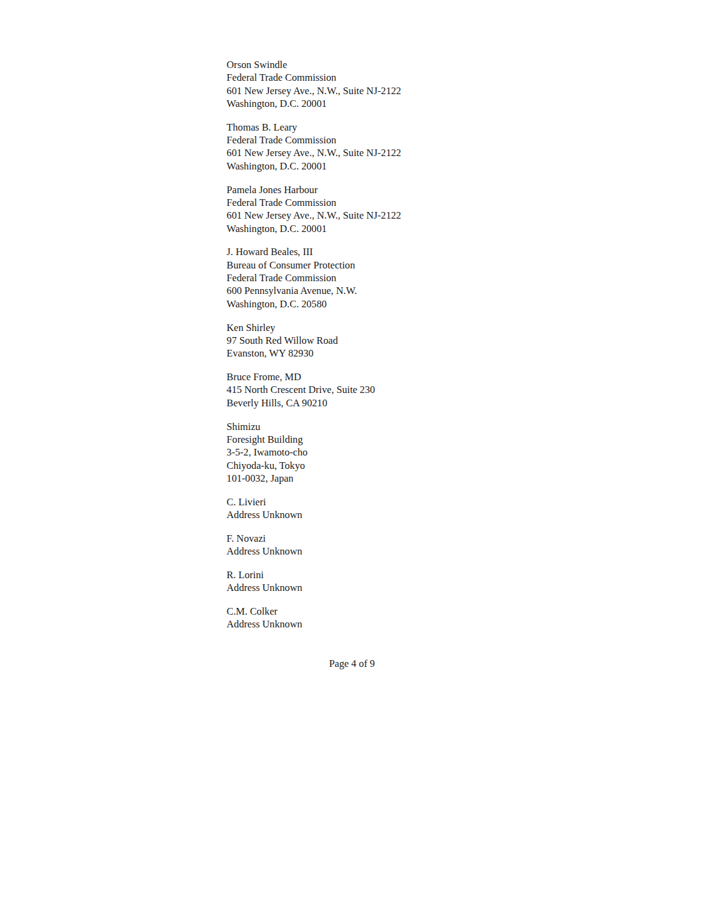Orson Swindle
Federal Trade Commission
601 New Jersey Ave., N.W., Suite NJ-2122
Washington, D.C. 20001
Thomas B. Leary
Federal Trade Commission
601 New Jersey Ave., N.W., Suite NJ-2122
Washington, D.C. 20001
Pamela Jones Harbour
Federal Trade Commission
601 New Jersey Ave., N.W., Suite NJ-2122
Washington, D.C. 20001
J. Howard Beales, III
Bureau of Consumer Protection
Federal Trade Commission
600 Pennsylvania Avenue, N.W.
Washington, D.C. 20580
Ken Shirley
97 South Red Willow Road
Evanston, WY 82930
Bruce Frome, MD
415 North Crescent Drive, Suite 230
Beverly Hills, CA 90210
Shimizu
Foresight Building
3-5-2, Iwamoto-cho
Chiyoda-ku, Tokyo
101-0032, Japan
C. Livieri
Address Unknown
F. Novazi
Address Unknown
R. Lorini
Address Unknown
C.M. Colker
Address Unknown
Page 4 of 9